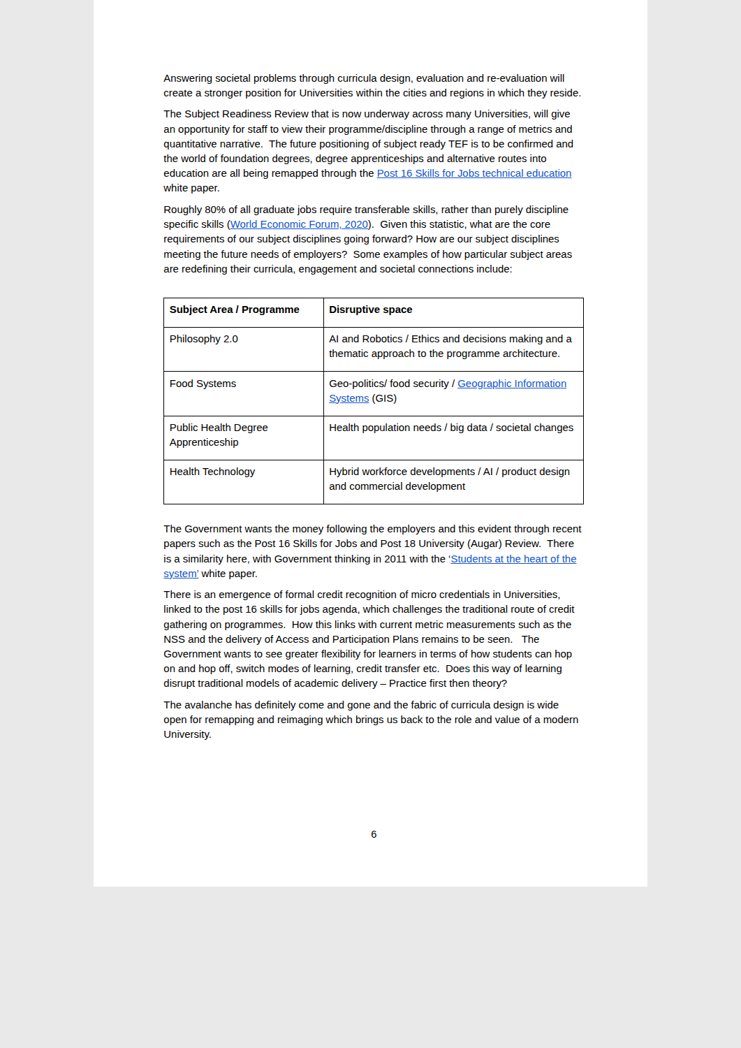Answering societal problems through curricula design, evaluation and re-evaluation will create a stronger position for Universities within the cities and regions in which they reside.
The Subject Readiness Review that is now underway across many Universities, will give an opportunity for staff to view their programme/discipline through a range of metrics and quantitative narrative. The future positioning of subject ready TEF is to be confirmed and the world of foundation degrees, degree apprenticeships and alternative routes into education are all being remapped through the Post 16 Skills for Jobs technical education white paper.
Roughly 80% of all graduate jobs require transferable skills, rather than purely discipline specific skills (World Economic Forum, 2020). Given this statistic, what are the core requirements of our subject disciplines going forward? How are our subject disciplines meeting the future needs of employers? Some examples of how particular subject areas are redefining their curricula, engagement and societal connections include:
| Subject Area / Programme | Disruptive space |
| --- | --- |
| Philosophy 2.0 | AI and Robotics / Ethics and decisions making and a thematic approach to the programme architecture. |
| Food Systems | Geo-politics/ food security / Geographic Information Systems (GIS) |
| Public Health Degree Apprenticeship | Health population needs / big data / societal changes |
| Health Technology | Hybrid workforce developments / AI / product design and commercial development |
The Government wants the money following the employers and this evident through recent papers such as the Post 16 Skills for Jobs and Post 18 University (Augar) Review. There is a similarity here, with Government thinking in 2011 with the ‘Students at the heart of the system’ white paper.
There is an emergence of formal credit recognition of micro credentials in Universities, linked to the post 16 skills for jobs agenda, which challenges the traditional route of credit gathering on programmes. How this links with current metric measurements such as the NSS and the delivery of Access and Participation Plans remains to be seen. The Government wants to see greater flexibility for learners in terms of how students can hop on and hop off, switch modes of learning, credit transfer etc. Does this way of learning disrupt traditional models of academic delivery – Practice first then theory?
The avalanche has definitely come and gone and the fabric of curricula design is wide open for remapping and reimaging which brings us back to the role and value of a modern University.
6